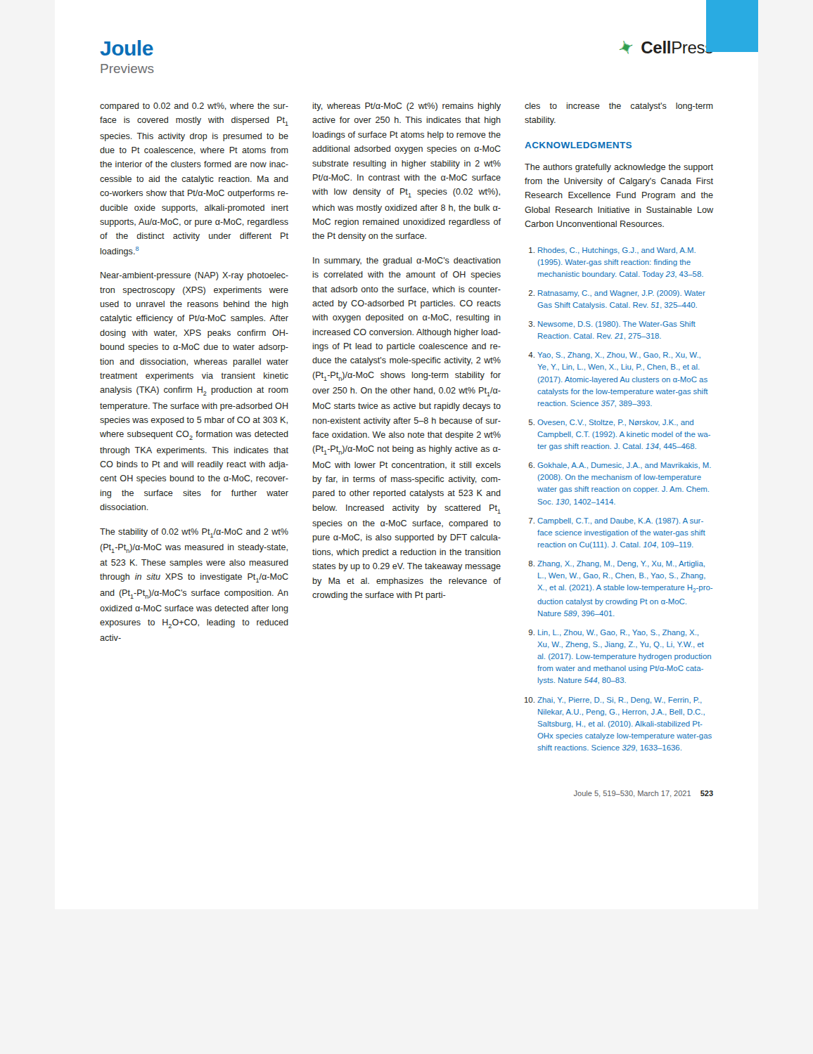Joule
Previews
✦ CellPress
compared to 0.02 and 0.2 wt%, where the surface is covered mostly with dispersed Pt1 species. This activity drop is presumed to be due to Pt coalescence, where Pt atoms from the interior of the clusters formed are now inaccessible to aid the catalytic reaction. Ma and co-workers show that Pt/α-MoC outperforms reducible oxide supports, alkali-promoted inert supports, Au/α-MoC, or pure α-MoC, regardless of the distinct activity under different Pt loadings.8
Near-ambient-pressure (NAP) X-ray photoelectron spectroscopy (XPS) experiments were used to unravel the reasons behind the high catalytic efficiency of Pt/α-MoC samples. After dosing with water, XPS peaks confirm OH-bound species to α-MoC due to water adsorption and dissociation, whereas parallel water treatment experiments via transient kinetic analysis (TKA) confirm H2 production at room temperature. The surface with pre-adsorbed OH species was exposed to 5 mbar of CO at 303 K, where subsequent CO2 formation was detected through TKA experiments. This indicates that CO binds to Pt and will readily react with adjacent OH species bound to the α-MoC, recovering the surface sites for further water dissociation.
The stability of 0.02 wt% Pt1/α-MoC and 2 wt% (Pt1-Ptn)/α-MoC was measured in steady-state, at 523 K. These samples were also measured through in situ XPS to investigate Pt1/α-MoC and (Pt1-Ptn)/α-MoC's surface composition. An oxidized α-MoC surface was detected after long exposures to H2O+CO, leading to reduced activ-
ity, whereas Pt/α-MoC (2 wt%) remains highly active for over 250 h. This indicates that high loadings of surface Pt atoms help to remove the additional adsorbed oxygen species on α-MoC substrate resulting in higher stability in 2 wt% Pt/α-MoC. In contrast with the α-MoC surface with low density of Pt1 species (0.02 wt%), which was mostly oxidized after 8 h, the bulk α-MoC region remained unoxidized regardless of the Pt density on the surface.
In summary, the gradual α-MoC's deactivation is correlated with the amount of OH species that adsorb onto the surface, which is counteracted by CO-adsorbed Pt particles. CO reacts with oxygen deposited on α-MoC, resulting in increased CO conversion. Although higher loadings of Pt lead to particle coalescence and reduce the catalyst's mole-specific activity, 2 wt% (Pt1-Ptn)/α-MoC shows long-term stability for over 250 h. On the other hand, 0.02 wt% Pt1/α-MoC starts twice as active but rapidly decays to non-existent activity after 5–8 h because of surface oxidation. We also note that despite 2 wt% (Pt1-Ptn)/α-MoC not being as highly active as α-MoC with lower Pt concentration, it still excels by far, in terms of mass-specific activity, compared to other reported catalysts at 523 K and below. Increased activity by scattered Pt1 species on the α-MoC surface, compared to pure α-MoC, is also supported by DFT calculations, which predict a reduction in the transition states by up to 0.29 eV. The takeaway message by Ma et al. emphasizes the relevance of crowding the surface with Pt parti-
cles to increase the catalyst's long-term stability.
Acknowledgments
The authors gratefully acknowledge the support from the University of Calgary's Canada First Research Excellence Fund Program and the Global Research Initiative in Sustainable Low Carbon Unconventional Resources.
Rhodes, C., Hutchings, G.J., and Ward, A.M. (1995). Water-gas shift reaction: finding the mechanistic boundary. Catal. Today 23, 43–58.
Ratnasamy, C., and Wagner, J.P. (2009). Water Gas Shift Catalysis. Catal. Rev. 51, 325–440.
Newsome, D.S. (1980). The Water-Gas Shift Reaction. Catal. Rev. 21, 275–318.
Yao, S., Zhang, X., Zhou, W., Gao, R., Xu, W., Ye, Y., Lin, L., Wen, X., Liu, P., Chen, B., et al. (2017). Atomic-layered Au clusters on α-MoC as catalysts for the low-temperature water-gas shift reaction. Science 357, 389–393.
Ovesen, C.V., Stoltze, P., Nørskov, J.K., and Campbell, C.T. (1992). A kinetic model of the water gas shift reaction. J. Catal. 134, 445–468.
Gokhale, A.A., Dumesic, J.A., and Mavrikakis, M. (2008). On the mechanism of low-temperature water gas shift reaction on copper. J. Am. Chem. Soc. 130, 1402–1414.
Campbell, C.T., and Daube, K.A. (1987). A surface science investigation of the water-gas shift reaction on Cu(111). J. Catal. 104, 109–119.
Zhang, X., Zhang, M., Deng, Y., Xu, M., Artiglia, L., Wen, W., Gao, R., Chen, B., Yao, S., Zhang, X., et al. (2021). A stable low-temperature H2-production catalyst by crowding Pt on α-MoC. Nature 589, 396–401.
Lin, L., Zhou, W., Gao, R., Yao, S., Zhang, X., Xu, W., Zheng, S., Jiang, Z., Yu, Q., Li, Y.W., et al. (2017). Low-temperature hydrogen production from water and methanol using Pt/α-MoC catalysts. Nature 544, 80–83.
Zhai, Y., Pierre, D., Si, R., Deng, W., Ferrin, P., Nilekar, A.U., Peng, G., Herron, J.A., Bell, D.C., Saltsburg, H., et al. (2010). Alkali-stabilized Pt-OHx species catalyze low-temperature water-gas shift reactions. Science 329, 1633–1636.
Joule 5, 519–530, March 17, 2021 523